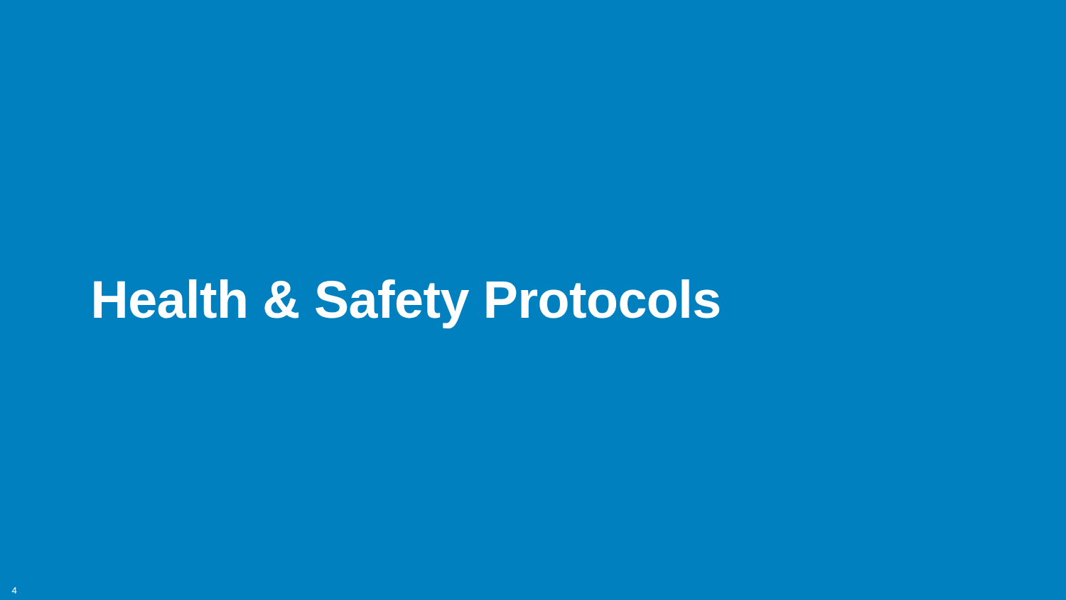Health & Safety Protocols
4